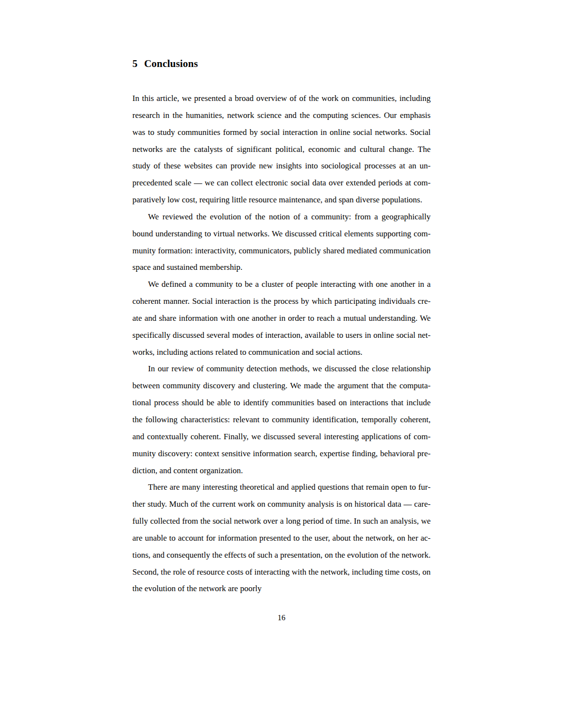5 Conclusions
In this article, we presented a broad overview of of the work on communities, including research in the humanities, network science and the computing sciences. Our emphasis was to study communities formed by social interaction in online social networks. Social networks are the catalysts of significant political, economic and cultural change. The study of these websites can provide new insights into sociological processes at an unprecedented scale — we can collect electronic social data over extended periods at comparatively low cost, requiring little resource maintenance, and span diverse populations.
We reviewed the evolution of the notion of a community: from a geographically bound understanding to virtual networks. We discussed critical elements supporting community formation: interactivity, communicators, publicly shared mediated communication space and sustained membership.
We defined a community to be a cluster of people interacting with one another in a coherent manner. Social interaction is the process by which participating individuals create and share information with one another in order to reach a mutual understanding. We specifically discussed several modes of interaction, available to users in online social networks, including actions related to communication and social actions.
In our review of community detection methods, we discussed the close relationship between community discovery and clustering. We made the argument that the computational process should be able to identify communities based on interactions that include the following characteristics: relevant to community identification, temporally coherent, and contextually coherent. Finally, we discussed several interesting applications of community discovery: context sensitive information search, expertise finding, behavioral prediction, and content organization.
There are many interesting theoretical and applied questions that remain open to further study. Much of the current work on community analysis is on historical data — carefully collected from the social network over a long period of time. In such an analysis, we are unable to account for information presented to the user, about the network, on her actions, and consequently the effects of such a presentation, on the evolution of the network. Second, the role of resource costs of interacting with the network, including time costs, on the evolution of the network are poorly
16